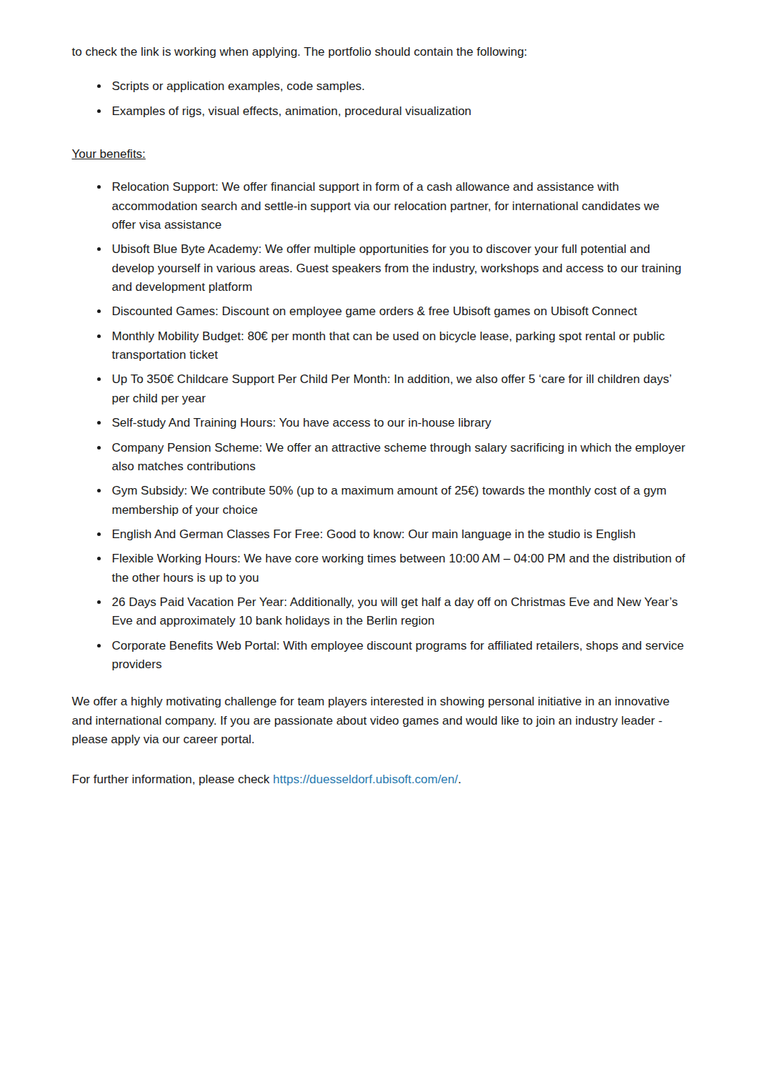to check the link is working when applying. The portfolio should contain the following:
Scripts or application examples, code samples.
Examples of rigs, visual effects, animation, procedural visualization
Your benefits:
Relocation Support: We offer financial support in form of a cash allowance and assistance with accommodation search and settle-in support via our relocation partner, for international candidates we offer visa assistance
Ubisoft Blue Byte Academy: We offer multiple opportunities for you to discover your full potential and develop yourself in various areas. Guest speakers from the industry, workshops and access to our training and development platform
Discounted Games: Discount on employee game orders & free Ubisoft games on Ubisoft Connect
Monthly Mobility Budget: 80€ per month that can be used on bicycle lease, parking spot rental or public transportation ticket
Up To 350€ Childcare Support Per Child Per Month: In addition, we also offer 5 ‘care for ill children days’ per child per year
Self-study And Training Hours: You have access to our in-house library
Company Pension Scheme: We offer an attractive scheme through salary sacrificing in which the employer also matches contributions
Gym Subsidy: We contribute 50% (up to a maximum amount of 25€) towards the monthly cost of a gym membership of your choice
English And German Classes For Free: Good to know: Our main language in the studio is English
Flexible Working Hours: We have core working times between 10:00 AM – 04:00 PM and the distribution of the other hours is up to you
26 Days Paid Vacation Per Year: Additionally, you will get half a day off on Christmas Eve and New Year’s Eve and approximately 10 bank holidays in the Berlin region
Corporate Benefits Web Portal: With employee discount programs for affiliated retailers, shops and service providers
We offer a highly motivating challenge for team players interested in showing personal initiative in an innovative and international company. If you are passionate about video games and would like to join an industry leader - please apply via our career portal.
For further information, please check https://duesseldorf.ubisoft.com/en/.